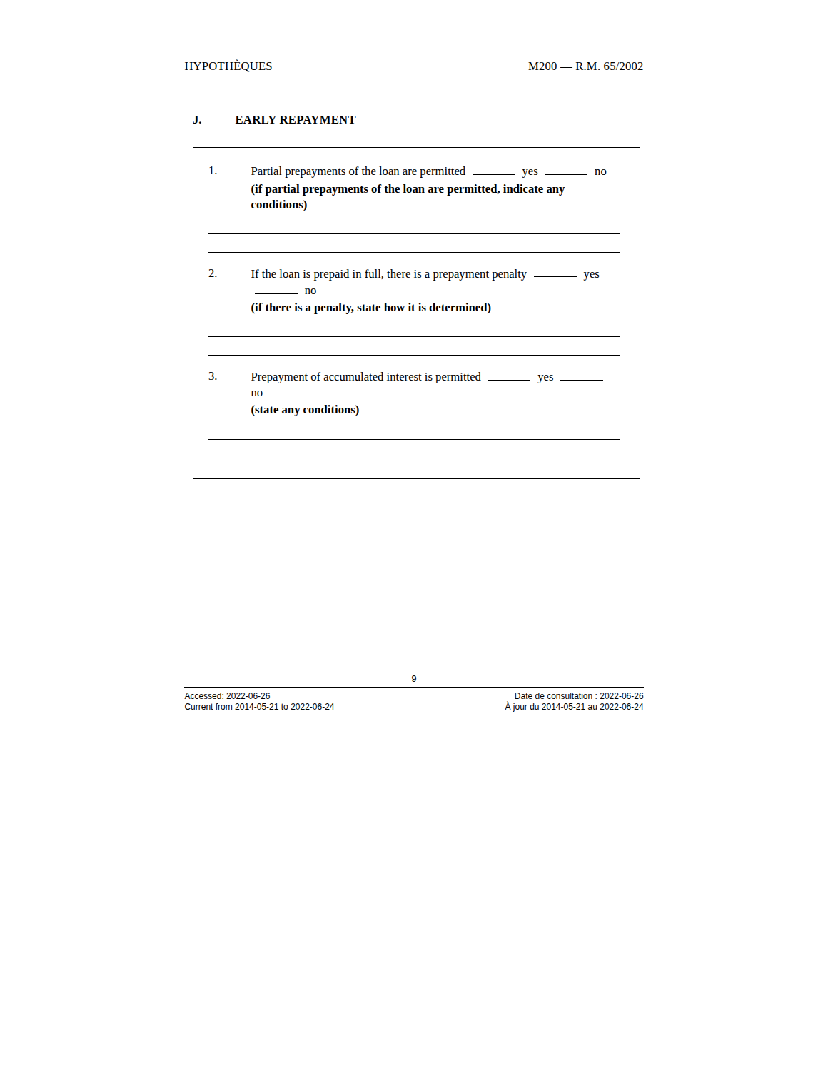HYPOTHÈQUES
M200 — R.M. 65/2002
J. EARLY REPAYMENT
1.
Partial prepayments of the loan are permitted yes no
(if partial prepayments of the loan are permitted, indicate any conditions)
2.
If the loan is prepaid in full, there is a prepayment penalty yes no
(if there is a penalty, state how it is determined)
3.
Prepayment of accumulated interest is permitted yes no
(state any conditions)
9
Accessed: 2022-06-26
Current from 2014-05-21 to 2022-06-24
Date de consultation : 2022-06-26
À jour du 2014-05-21 au 2022-06-24